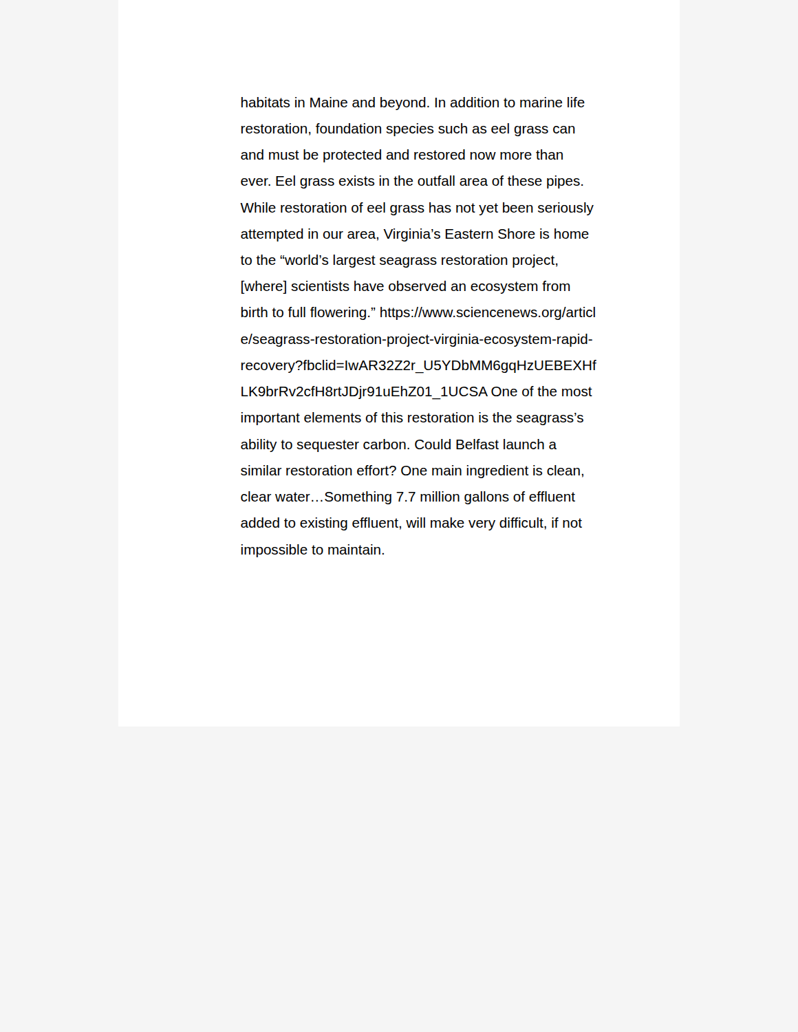habitats in Maine and beyond. In addition to marine life restoration, foundation species such as eel grass can and must be protected and restored now more than ever. Eel grass exists in the outfall area of these pipes. While restoration of eel grass has not yet been seriously attempted in our area, Virginia’s Eastern Shore is home to the “world’s largest seagrass restoration project, [where] scientists have observed an ecosystem from birth to full flowering.” https://www.sciencenews.org/article/seagrass-restoration-project-virginia-ecosystem-rapid-recovery?fbclid=IwAR32Z2r_U5YDbMM6gqHzUEBEXHfLK9brRv2cfH8rtJDjr91uEhZ01_1UCSA One of the most important elements of this restoration is the seagrass’s ability to sequester carbon. Could Belfast launch a similar restoration effort? One main ingredient is clean, clear water…Something 7.7 million gallons of effluent added to existing effluent, will make very difficult, if not impossible to maintain.